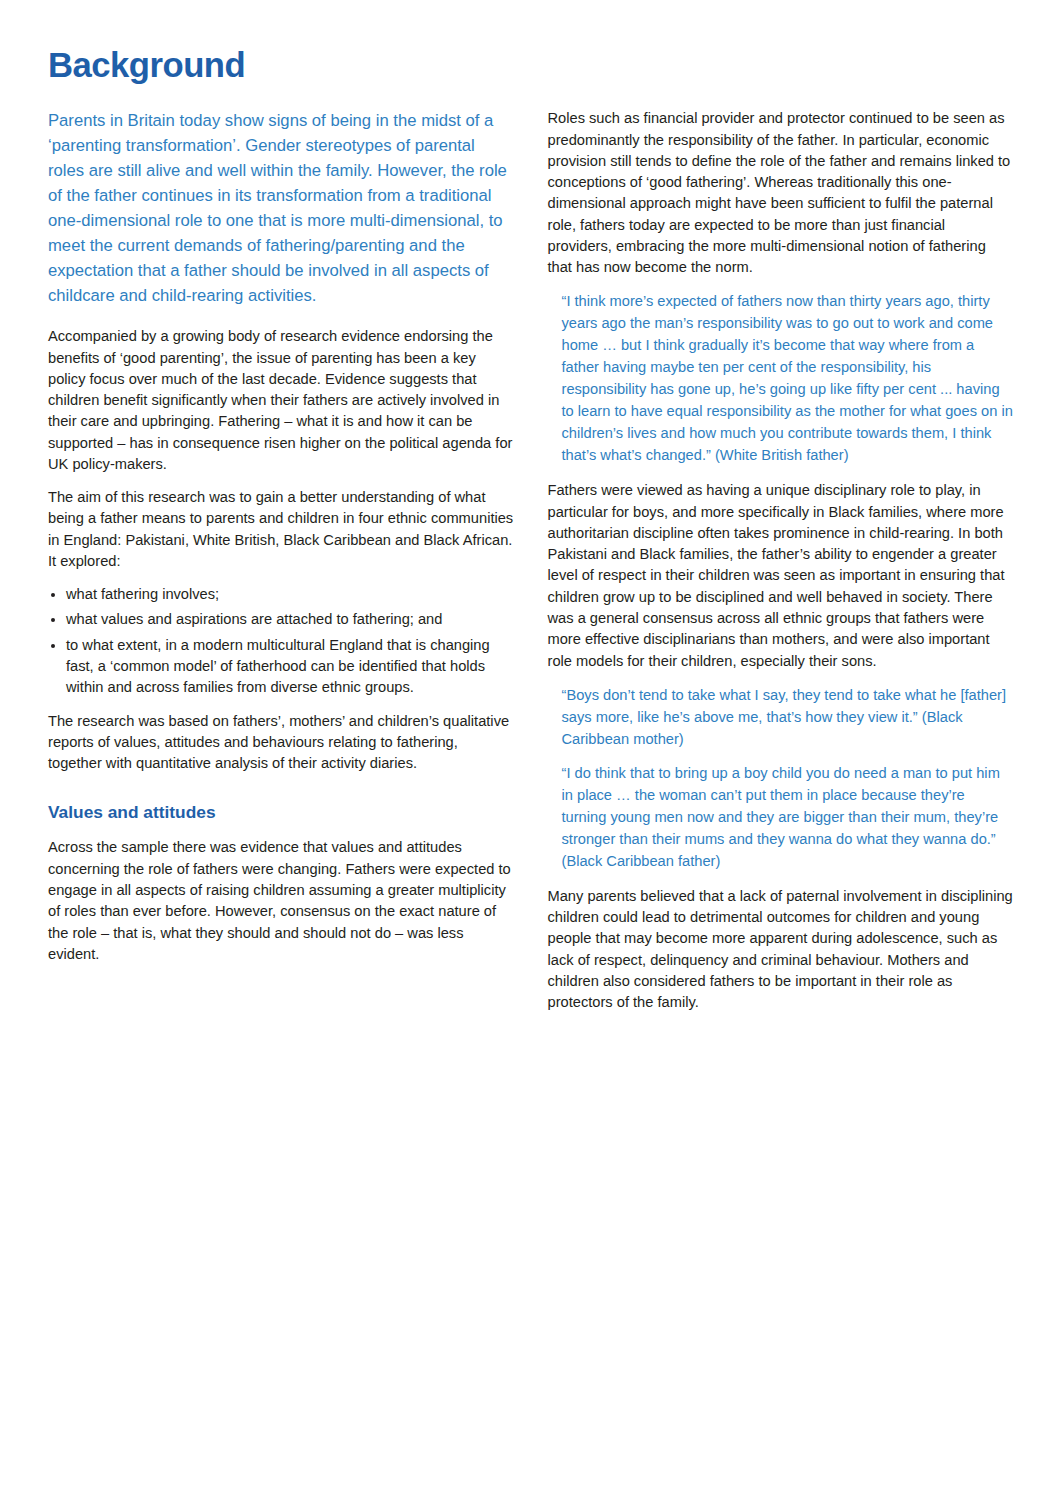Background
Parents in Britain today show signs of being in the midst of a ‘parenting transformation’. Gender stereotypes of parental roles are still alive and well within the family. However, the role of the father continues in its transformation from a traditional one-dimensional role to one that is more multi-dimensional, to meet the current demands of fathering/parenting and the expectation that a father should be involved in all aspects of childcare and child-rearing activities.
Accompanied by a growing body of research evidence endorsing the benefits of ‘good parenting’, the issue of parenting has been a key policy focus over much of the last decade. Evidence suggests that children benefit significantly when their fathers are actively involved in their care and upbringing. Fathering – what it is and how it can be supported – has in consequence risen higher on the political agenda for UK policy-makers.
The aim of this research was to gain a better understanding of what being a father means to parents and children in four ethnic communities in England: Pakistani, White British, Black Caribbean and Black African. It explored:
what fathering involves;
what values and aspirations are attached to fathering; and
to what extent, in a modern multicultural England that is changing fast, a ‘common model’ of fatherhood can be identified that holds within and across families from diverse ethnic groups.
The research was based on fathers’, mothers’ and children’s qualitative reports of values, attitudes and behaviours relating to fathering, together with quantitative analysis of their activity diaries.
Values and attitudes
Across the sample there was evidence that values and attitudes concerning the role of fathers were changing. Fathers were expected to engage in all aspects of raising children assuming a greater multiplicity of roles than ever before. However, consensus on the exact nature of the role – that is, what they should and should not do – was less evident.
Roles such as financial provider and protector continued to be seen as predominantly the responsibility of the father. In particular, economic provision still tends to define the role of the father and remains linked to conceptions of ‘good fathering’. Whereas traditionally this one-dimensional approach might have been sufficient to fulfil the paternal role, fathers today are expected to be more than just financial providers, embracing the more multi-dimensional notion of fathering that has now become the norm.
“I think more’s expected of fathers now than thirty years ago, thirty years ago the man’s responsibility was to go out to work and come home … but I think gradually it’s become that way where from a father having maybe ten per cent of the responsibility, his responsibility has gone up, he’s going up like fifty per cent ... having to learn to have equal responsibility as the mother for what goes on in children’s lives and how much you contribute towards them, I think that’s what’s changed.” (White British father)
Fathers were viewed as having a unique disciplinary role to play, in particular for boys, and more specifically in Black families, where more authoritarian discipline often takes prominence in child-rearing. In both Pakistani and Black families, the father’s ability to engender a greater level of respect in their children was seen as important in ensuring that children grow up to be disciplined and well behaved in society. There was a general consensus across all ethnic groups that fathers were more effective disciplinarians than mothers, and were also important role models for their children, especially their sons.
“Boys don’t tend to take what I say, they tend to take what he [father] says more, like he’s above me, that’s how they view it.” (Black Caribbean mother)
“I do think that to bring up a boy child you do need a man to put him in place … the woman can’t put them in place because they’re turning young men now and they are bigger than their mum, they’re stronger than their mums and they wanna do what they wanna do.” (Black Caribbean father)
Many parents believed that a lack of paternal involvement in disciplining children could lead to detrimental outcomes for children and young people that may become more apparent during adolescence, such as lack of respect, delinquency and criminal behaviour. Mothers and children also considered fathers to be important in their role as protectors of the family.